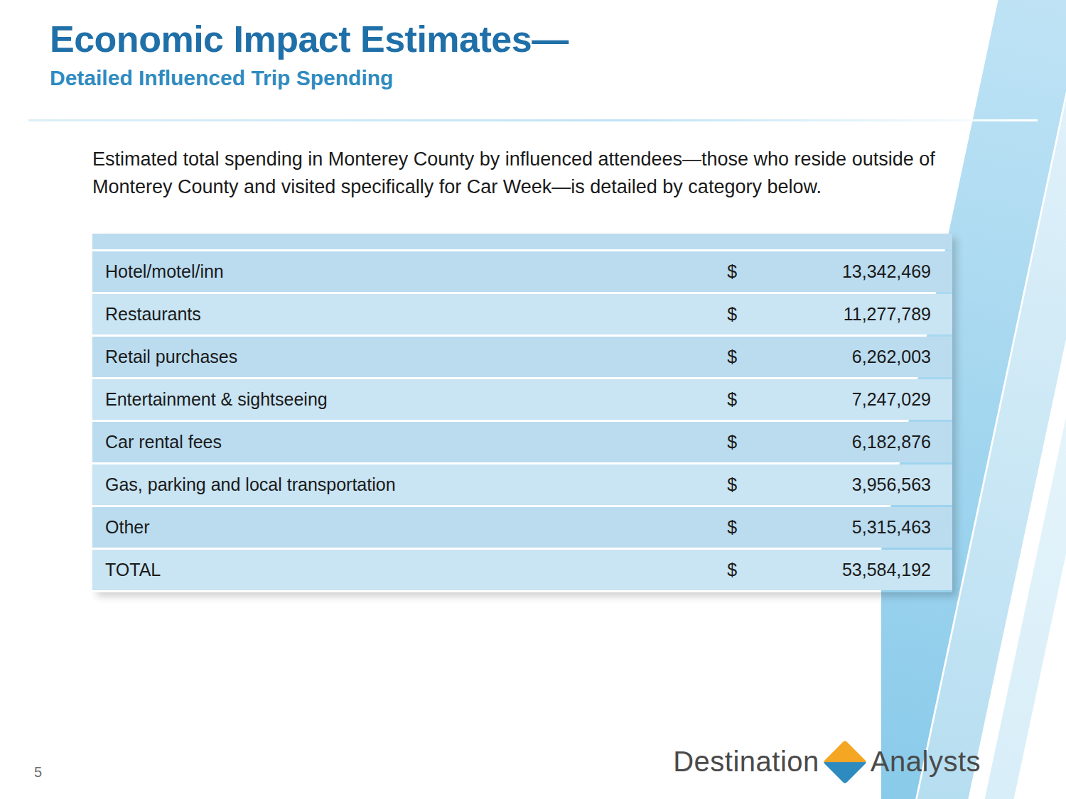Economic Impact Estimates—
Detailed Influenced Trip Spending
Estimated total spending in Monterey County by influenced attendees—those who reside outside of Monterey County and visited specifically for Car Week—is detailed by category below.
| Hotel/motel/inn | $ | 13,342,469 |
| Restaurants | $ | 11,277,789 |
| Retail purchases | $ | 6,262,003 |
| Entertainment & sightseeing | $ | 7,247,029 |
| Car rental fees | $ | 6,182,876 |
| Gas, parking and local transportation | $ | 3,956,563 |
| Other | $ | 5,315,463 |
| TOTAL | $ | 53,584,192 |
5
Destination Analysts